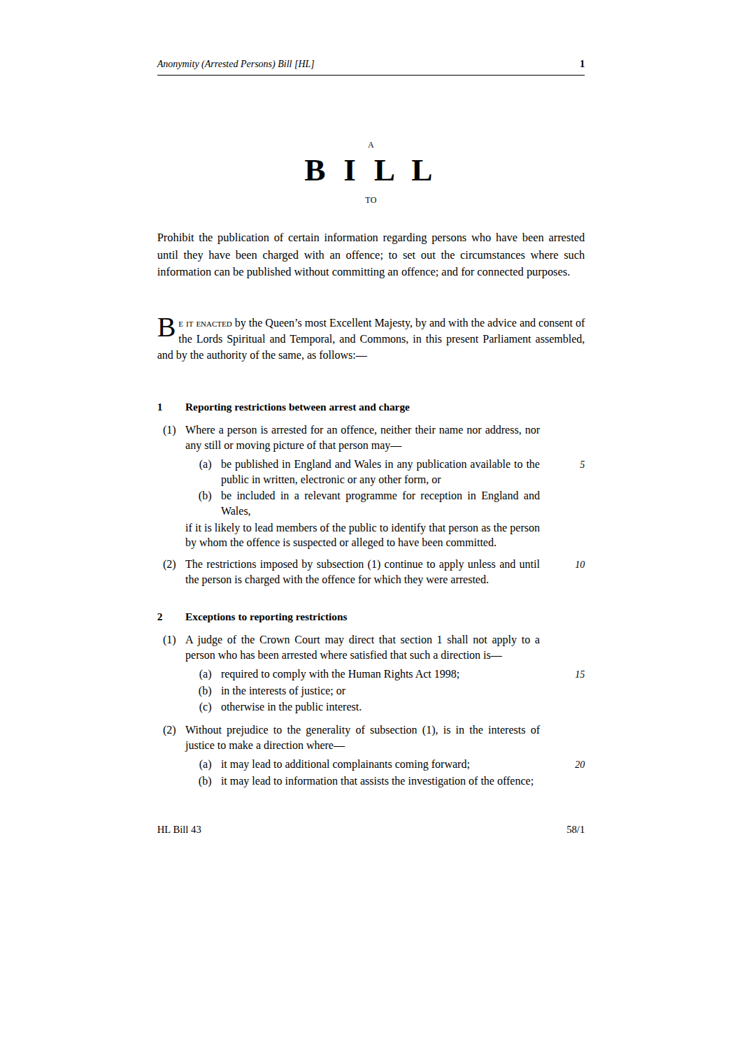Anonymity (Arrested Persons) Bill [HL]
1
A
B I L L
TO
Prohibit the publication of certain information regarding persons who have been arrested until they have been charged with an offence; to set out the circumstances where such information can be published without committing an offence; and for connected purposes.
Be it enacted by the Queen’s most Excellent Majesty, by and with the advice and consent of the Lords Spiritual and Temporal, and Commons, in this present Parliament assembled, and by the authority of the same, as follows:—
1
Reporting restrictions between arrest and charge
(1)
Where a person is arrested for an offence, neither their name nor address, nor any still or moving picture of that person may—
(a)
be published in England and Wales in any publication available to the public in written, electronic or any other form, or
5
(b)
be included in a relevant programme for reception in England and Wales,
if it is likely to lead members of the public to identify that person as the person by whom the offence is suspected or alleged to have been committed.
(2)
The restrictions imposed by subsection (1) continue to apply unless and until the person is charged with the offence for which they were arrested.
10
2
Exceptions to reporting restrictions
(1)
A judge of the Crown Court may direct that section 1 shall not apply to a person who has been arrested where satisfied that such a direction is—
(a)
required to comply with the Human Rights Act 1998;
15
(b)
in the interests of justice; or
(c)
otherwise in the public interest.
(2)
Without prejudice to the generality of subsection (1), is in the interests of justice to make a direction where—
(a)
it may lead to additional complainants coming forward;
20
(b)
it may lead to information that assists the investigation of the offence;
HL Bill 43
58/1